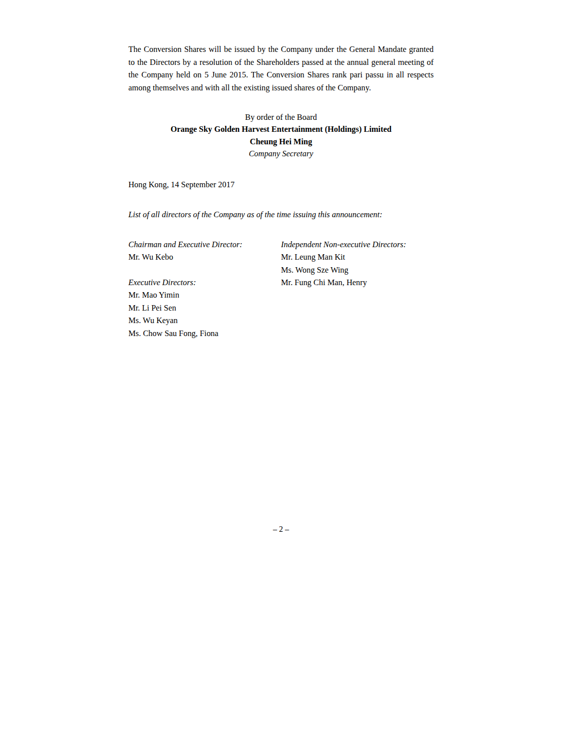The Conversion Shares will be issued by the Company under the General Mandate granted to the Directors by a resolution of the Shareholders passed at the annual general meeting of the Company held on 5 June 2015. The Conversion Shares rank pari passu in all respects among themselves and with all the existing issued shares of the Company.
By order of the Board
Orange Sky Golden Harvest Entertainment (Holdings) Limited
Cheung Hei Ming
Company Secretary
Hong Kong, 14 September 2017
List of all directors of the Company as of the time issuing this announcement:
| Chairman and Executive Director: | Independent Non-executive Directors: |
| Mr. Wu Kebo | Mr. Leung Man Kit |
| | Ms. Wong Sze Wing |
| Executive Directors: | Mr. Fung Chi Man, Henry |
| Mr. Mao Yimin | |
| Mr. Li Pei Sen | |
| Ms. Wu Keyan | |
| Ms. Chow Sau Fong, Fiona | |
– 2 –